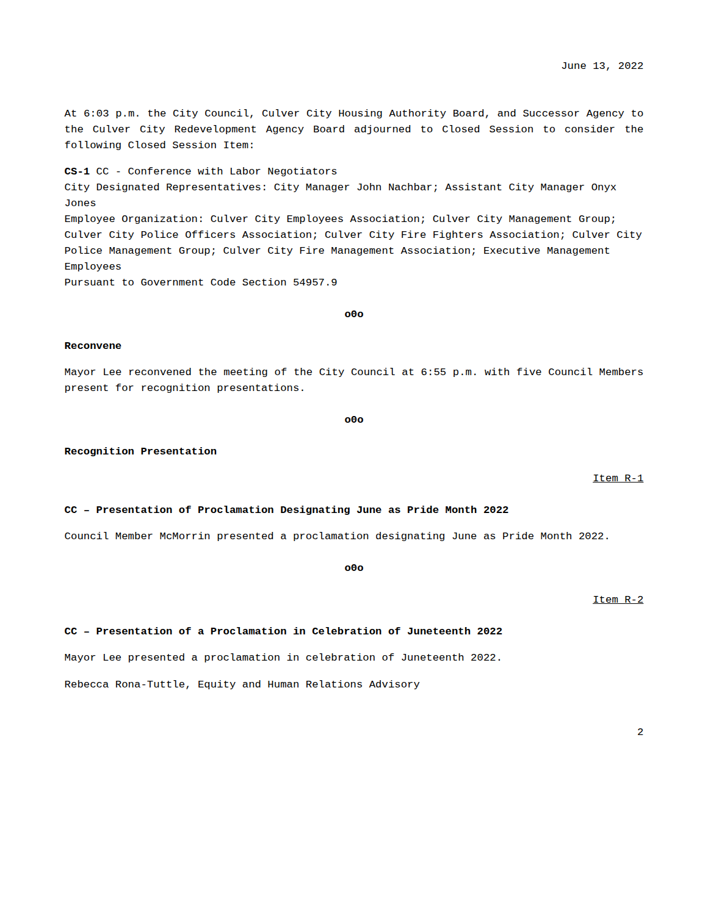June 13, 2022
At 6:03 p.m. the City Council, Culver City Housing Authority Board, and Successor Agency to the Culver City Redevelopment Agency Board adjourned to Closed Session to consider the following Closed Session Item:
CS-1 CC - Conference with Labor Negotiators
City Designated Representatives: City Manager John Nachbar; Assistant City Manager Onyx Jones
Employee Organization: Culver City Employees Association; Culver City Management Group; Culver City Police Officers Association; Culver City Fire Fighters Association; Culver City Police Management Group; Culver City Fire Management Association; Executive Management Employees
Pursuant to Government Code Section 54957.9
o0o
Reconvene
Mayor Lee reconvened the meeting of the City Council at 6:55 p.m. with five Council Members present for recognition presentations.
o0o
Recognition Presentation
Item R-1
CC – Presentation of Proclamation Designating June as Pride Month 2022
Council Member McMorrin presented a proclamation designating June as Pride Month 2022.
o0o
Item R-2
CC – Presentation of a Proclamation in Celebration of Juneteenth 2022
Mayor Lee presented a proclamation in celebration of Juneteenth 2022.
Rebecca Rona-Tuttle, Equity and Human Relations Advisory
2